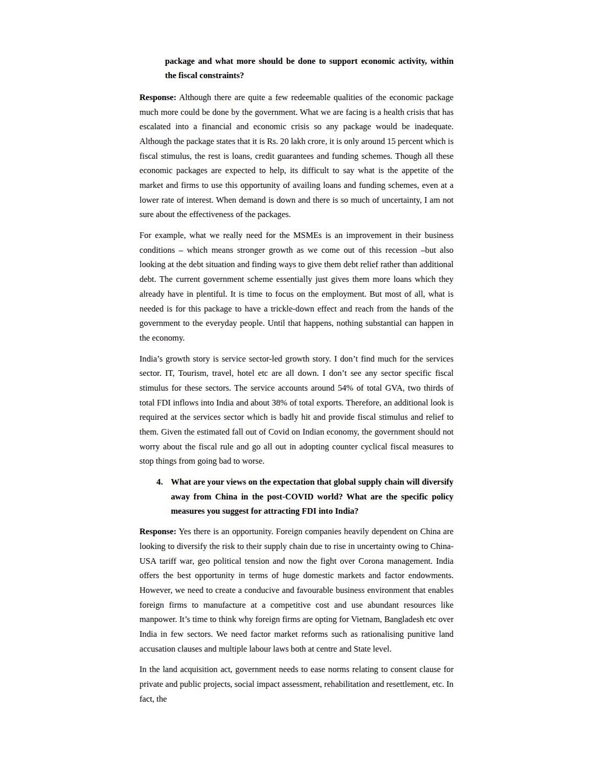package and what more should be done to support economic activity, within the fiscal constraints?
Response: Although there are quite a few redeemable qualities of the economic package much more could be done by the government. What we are facing is a health crisis that has escalated into a financial and economic crisis so any package would be inadequate. Although the package states that it is Rs. 20 lakh crore, it is only around 15 percent which is fiscal stimulus, the rest is loans, credit guarantees and funding schemes. Though all these economic packages are expected to help, its difficult to say what is the appetite of the market and firms to use this opportunity of availing loans and funding schemes, even at a lower rate of interest. When demand is down and there is so much of uncertainty, I am not sure about the effectiveness of the packages.
For example, what we really need for the MSMEs is an improvement in their business conditions – which means stronger growth as we come out of this recession –but also looking at the debt situation and finding ways to give them debt relief rather than additional debt. The current government scheme essentially just gives them more loans which they already have in plentiful. It is time to focus on the employment. But most of all, what is needed is for this package to have a trickle-down effect and reach from the hands of the government to the everyday people. Until that happens, nothing substantial can happen in the economy.
India’s growth story is service sector-led growth story. I don’t find much for the services sector. IT, Tourism, travel, hotel etc are all down. I don’t see any sector specific fiscal stimulus for these sectors. The service accounts around 54% of total GVA, two thirds of total FDI inflows into India and about 38% of total exports. Therefore, an additional look is required at the services sector which is badly hit and provide fiscal stimulus and relief to them. Given the estimated fall out of Covid on Indian economy, the government should not worry about the fiscal rule and go all out in adopting counter cyclical fiscal measures to stop things from going bad to worse.
What are your views on the expectation that global supply chain will diversify away from China in the post-COVID world? What are the specific policy measures you suggest for attracting FDI into India?
Response: Yes there is an opportunity. Foreign companies heavily dependent on China are looking to diversify the risk to their supply chain due to rise in uncertainty owing to China-USA tariff war, geo political tension and now the fight over Corona management. India offers the best opportunity in terms of huge domestic markets and factor endowments. However, we need to create a conducive and favourable business environment that enables foreign firms to manufacture at a competitive cost and use abundant resources like manpower. It’s time to think why foreign firms are opting for Vietnam, Bangladesh etc over India in few sectors. We need factor market reforms such as rationalising punitive land accusation clauses and multiple labour laws both at centre and State level.
In the land acquisition act, government needs to ease norms relating to consent clause for private and public projects, social impact assessment, rehabilitation and resettlement, etc. In fact, the